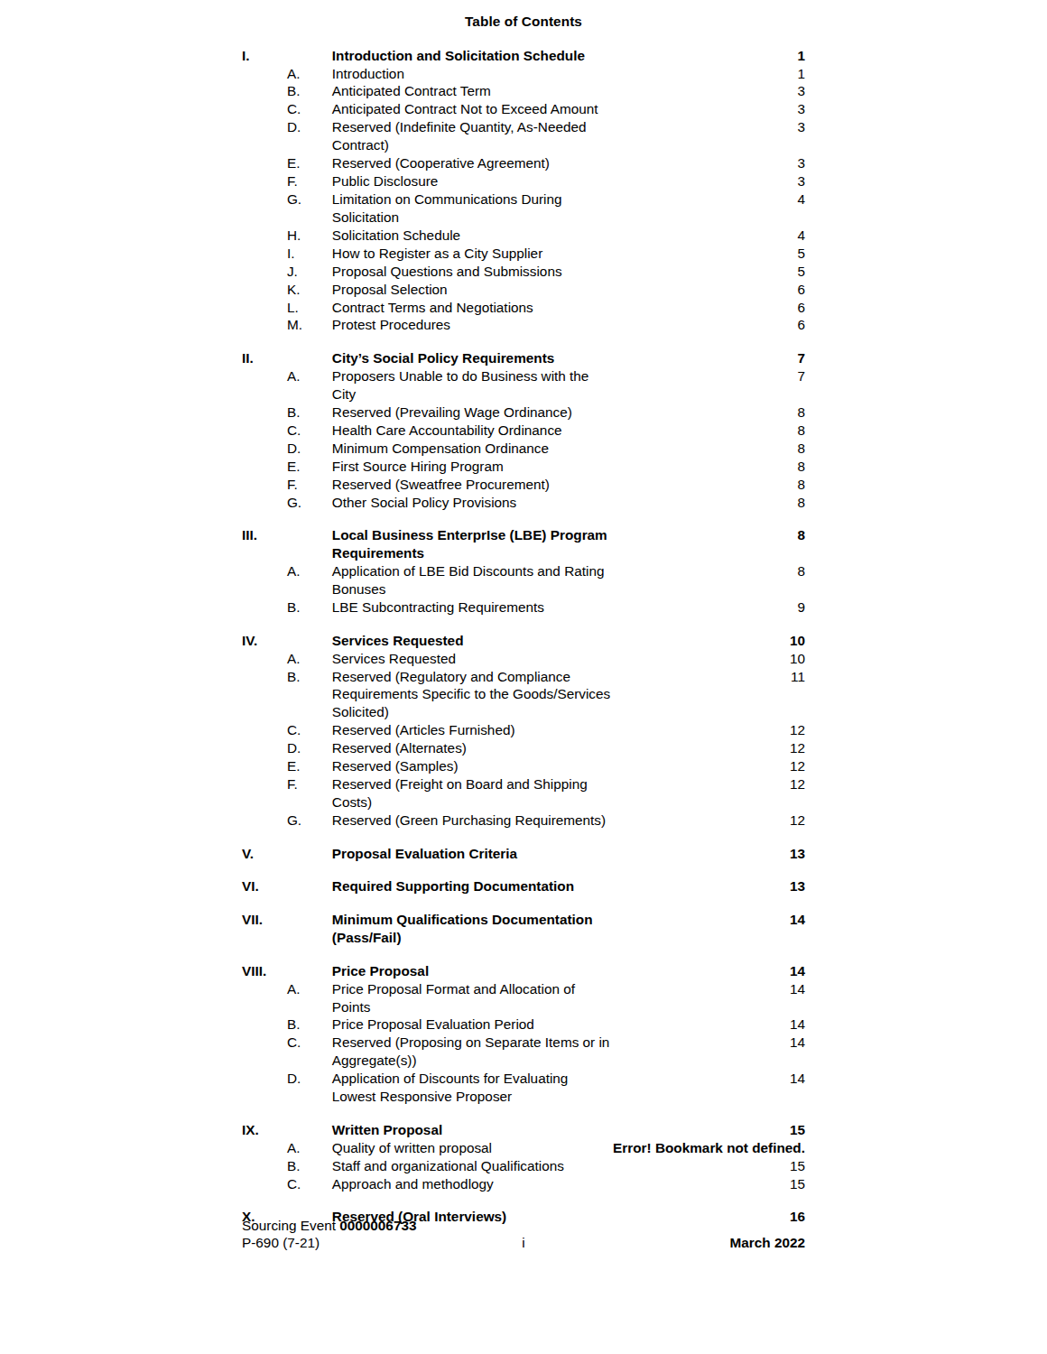Table of Contents
| I. | | Introduction and Solicitation Schedule | 1 |
| | A. | Introduction | 1 |
| | B. | Anticipated Contract Term | 3 |
| | C. | Anticipated Contract Not to Exceed Amount | 3 |
| | D. | Reserved (Indefinite Quantity, As-Needed Contract) | 3 |
| | E. | Reserved (Cooperative Agreement) | 3 |
| | F. | Public Disclosure | 3 |
| | G. | Limitation on Communications During Solicitation | 4 |
| | H. | Solicitation Schedule | 4 |
| | I. | How to Register as a City Supplier | 5 |
| | J. | Proposal Questions and Submissions | 5 |
| | K. | Proposal Selection | 6 |
| | L. | Contract Terms and Negotiations | 6 |
| | M. | Protest Procedures | 6 |
| II. | | City’s Social Policy Requirements | 7 |
| | A. | Proposers Unable to do Business with the City | 7 |
| | B. | Reserved (Prevailing Wage Ordinance) | 8 |
| | C. | Health Care Accountability Ordinance | 8 |
| | D. | Minimum Compensation Ordinance | 8 |
| | E. | First Source Hiring Program | 8 |
| | F. | Reserved (Sweatfree Procurement) | 8 |
| | G. | Other Social Policy Provisions | 8 |
| III. | | Local Business EnterprIse (LBE) Program Requirements | 8 |
| | A. | Application of LBE Bid Discounts and Rating Bonuses | 8 |
| | B. | LBE Subcontracting Requirements | 9 |
| IV. | | Services Requested | 10 |
| | A. | Services Requested | 10 |
| | B. | Reserved (Regulatory and Compliance Requirements Specific to the Goods/Services Solicited) | 11 |
| | C. | Reserved (Articles Furnished) | 12 |
| | D. | Reserved (Alternates) | 12 |
| | E. | Reserved (Samples) | 12 |
| | F. | Reserved (Freight on Board and Shipping Costs) | 12 |
| | G. | Reserved (Green Purchasing Requirements) | 12 |
| V. | | Proposal Evaluation Criteria | 13 |
| VI. | | Required Supporting Documentation | 13 |
| VII. | | Minimum Qualifications Documentation (Pass/Fail) | 14 |
| VIII. | | Price Proposal | 14 |
| | A. | Price Proposal Format and Allocation of Points | 14 |
| | B. | Price Proposal Evaluation Period | 14 |
| | C. | Reserved (Proposing on Separate Items or in Aggregate(s)) | 14 |
| | D. | Application of Discounts for Evaluating Lowest Responsive Proposer | 14 |
| IX. | | Written Proposal | 15 |
| | A. | Quality of written proposal | Error! Bookmark not defined. |
| | B. | Staff and organizational Qualifications | 15 |
| | C. | Approach and methodlogy | 15 |
| X. | | Reserved (Oral Interviews) | 16 |
| Sourcing Event 0000006733 | | |
| P-690 (7-21) | i | March 2022 |